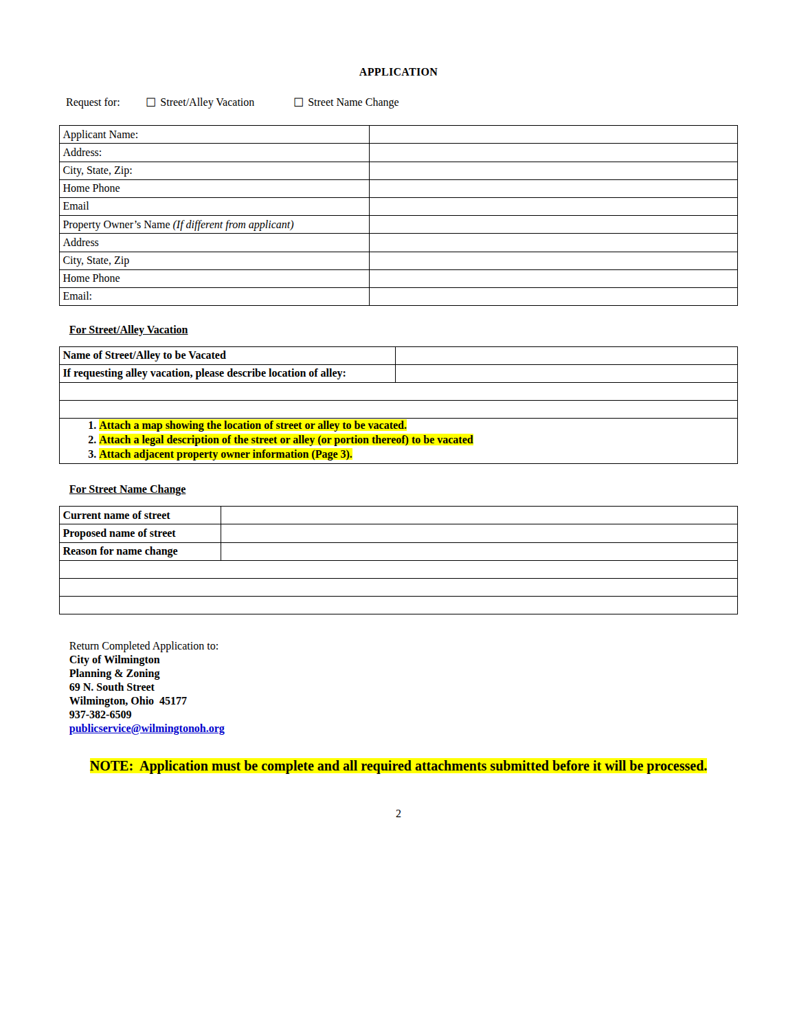APPLICATION
Request for: ☐ Street/Alley Vacation ☐ Street Name Change
| Applicant Name: | |
| Address: | |
| City, State, Zip: | |
| Home Phone | |
| Email | |
| Property Owner’s Name (If different from applicant) | |
| Address | |
| City, State, Zip | |
| Home Phone | |
| Email: | |
For Street/Alley Vacation
| Name of Street/Alley to be Vacated | |
| If requesting alley vacation, please describe location of alley: | |
| Attach a map showing the location of street or alley to be vacated. Attach a legal description of the street or alley (or portion thereof) to be vacated Attach adjacent property owner information (Page 3). |
For Street Name Change
| Current name of street | |
| Proposed name of street | |
| Reason for name change | |
Return Completed Application to:
City of Wilmington
Planning & Zoning
69 N. South Street
Wilmington, Ohio 45177
937-382-6509
publicservice@wilmingtonoh.org
NOTE: Application must be complete and all required attachments submitted before it will be processed.
2